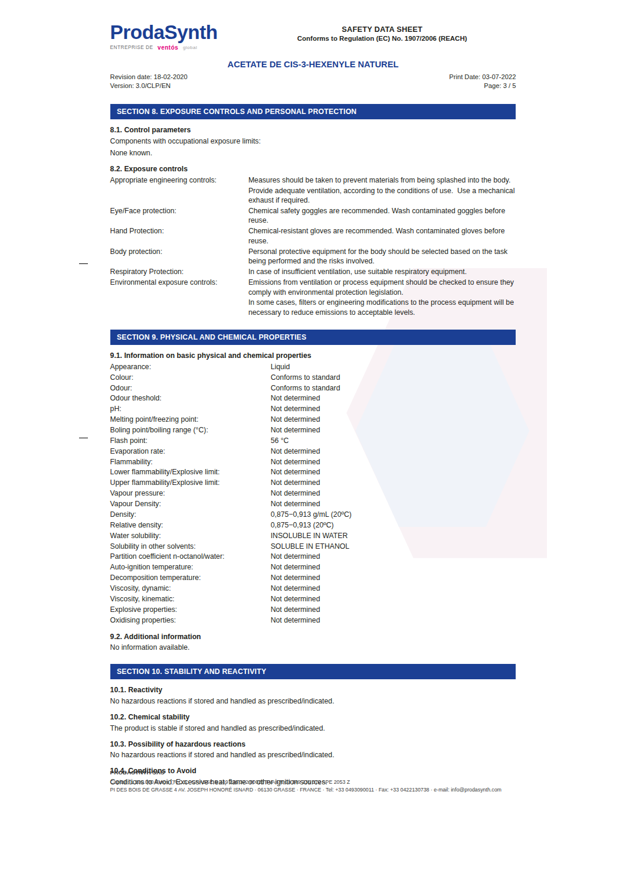Pro da Synth
ENTREPRISE DE ventós global
SAFETY DATA SHEET
Conforms to Regulation (EC) No. 1907/2006 (REACH)
ACETATE DE CIS-3-HEXENYLE NATUREL
Revision date: 18-02-2020
Version: 3.0/CLP/EN
Print Date: 03-07-2022
Page: 3 / 5
SECTION 8. EXPOSURE CONTROLS AND PERSONAL PROTECTION
8.1. Control parameters
Components with occupational exposure limits:
None known.
8.2. Exposure controls
| Appropriate engineering controls: | Measures should be taken to prevent materials from being splashed into the body. |
| | Provide adequate ventilation, according to the conditions of use. Use a mechanical exhaust if required. |
| Eye/Face protection: | Chemical safety goggles are recommended. Wash contaminated goggles before reuse. |
| Hand Protection: | Chemical-resistant gloves are recommended. Wash contaminated gloves before reuse. |
| Body protection: | Personal protective equipment for the body should be selected based on the task being performed and the risks involved. |
| Respiratory Protection: | In case of insufficient ventilation, use suitable respiratory equipment. |
| Environmental exposure controls: | Emissions from ventilation or process equipment should be checked to ensure they comply with environmental protection legislation. |
| | In some cases, filters or engineering modifications to the process equipment will be necessary to reduce emissions to acceptable levels. |
SECTION 9. PHYSICAL AND CHEMICAL PROPERTIES
9.1. Information on basic physical and chemical properties
| Appearance: | Liquid |
| Colour: | Conforms to standard |
| Odour: | Conforms to standard |
| Odour theshold: | Not determined |
| pH: | Not determined |
| Melting point/freezing point: | Not determined |
| Boling point/boiling range (°C): | Not determined |
| Flash point: | 56 °C |
| Evaporation rate: | Not determined |
| Flammability: | Not determined |
| Lower flammability/Explosive limit: | Not determined |
| Upper flammability/Explosive limit: | Not determined |
| Vapour pressure: | Not determined |
| Vapour Density: | Not determined |
| Density: | 0,875−0,913 g/mL (20ºC) |
| Relative density: | 0,875−0,913 (20ºC) |
| Water solubility: | INSOLUBLE IN WATER |
| Solubility in other solvents: | SOLUBLE IN ETHANOL |
| Partition coefficient n-octanol/water: | Not determined |
| Auto-ignition temperature: | Not determined |
| Decomposition temperature: | Not determined |
| Viscosity, dynamic: | Not determined |
| Viscosity, kinematic: | Not determined |
| Explosive properties: | Not determined |
| Oxidising properties: | Not determined |
9.2. Additional information
No information available.
SECTION 10. STABILITY AND REACTIVITY
10.1. Reactivity
No hazardous reactions if stored and handled as prescribed/indicated.
10.2. Chemical stability
The product is stable if stored and handled as prescribed/indicated.
10.3. Possibility of hazardous reactions
No hazardous reactions if stored and handled as prescribed/indicated.
10.4. Conditions to Avoid
Conditions to Avoid: Excessive heat, flame or other ignition sources.
PRODASYNTH SAS
Capital : 1.100.000 Euros · R.C.S.: GRASSE B 349 236 372 00026 TVA FR 03 349 236 372 APE 2053 Z
PI DES BOIS DE GRASSE 4 AV. JOSEPH HONORÉ ISNARD · 06130 GRASSE · FRANCE · Tel: +33 0493090011 · Fax: +33 0422130738 · e-mail: info@prodasynth.com